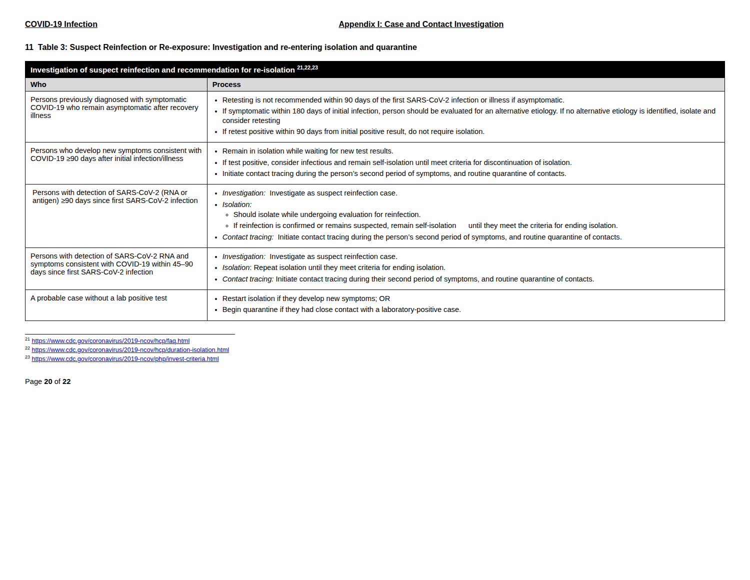COVID-19 Infection
Appendix I: Case and Contact Investigation
11 Table 3: Suspect Reinfection or Re-exposure: Investigation and re-entering isolation and quarantine
| Investigation of suspect reinfection and recommendation for re-isolation 21,22,23 |
| --- |
| Who | Process |
| Persons previously diagnosed with symptomatic COVID-19 who remain asymptomatic after recovery illness | Retesting is not recommended within 90 days of the first SARS-CoV-2 infection or illness if asymptomatic. If symptomatic within 180 days of initial infection, person should be evaluated for an alternative etiology. If no alternative etiology is identified, isolate and consider retesting If retest positive within 90 days from initial positive result, do not require isolation. |
| Persons who develop new symptoms consistent with COVID-19 ≥90 days after initial infection/illness | Remain in isolation while waiting for new test results. If test positive, consider infectious and remain self-isolation until meet criteria for discontinuation of isolation. Initiate contact tracing during the person’s second period of symptoms, and routine quarantine of contacts. |
| Persons with detection of SARS-CoV-2 (RNA or antigen) ≥90 days since first SARS-CoV-2 infection | Investigation: Investigate as suspect reinfection case. Isolation: Should isolate while undergoing evaluation for reinfection. If reinfection is confirmed or remains suspected, remain self-isolation until they meet the criteria for ending isolation. Contact tracing: Initiate contact tracing during the person’s second period of symptoms, and routine quarantine of contacts. |
| Persons with detection of SARS-CoV-2 RNA and symptoms consistent with COVID-19 within 45–90 days since first SARS-CoV-2 infection | Investigation: Investigate as suspect reinfection case. Isolation : Repeat isolation until they meet criteria for ending isolation. Contact tracing: Initiate contact tracing during their second period of symptoms, and routine quarantine of contacts. |
| A probable case without a lab positive test | Restart isolation if they develop new symptoms; OR Begin quarantine if they had close contact with a laboratory-positive case. |
21 https://www.cdc.gov/coronavirus/2019-ncov/hcp/faq.html
22 https://www.cdc.gov/coronavirus/2019-ncov/hcp/duration-isolation.html
23 https://www.cdc.gov/coronavirus/2019-ncov/php/invest-criteria.html
Page 20 of 22